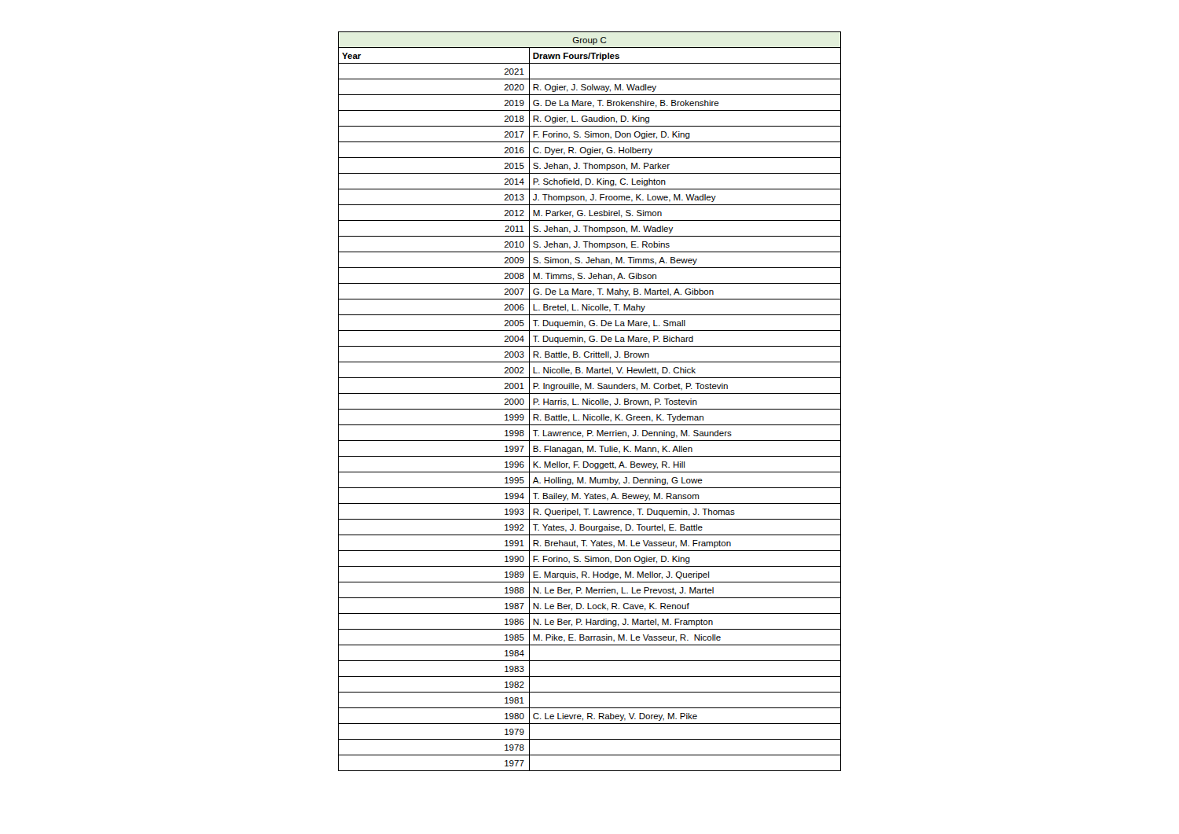| Group C |
| Year | Drawn Fours/Triples |
| 2021 | |
| 2020 | R. Ogier, J. Solway, M. Wadley |
| 2019 | G. De La Mare, T. Brokenshire, B. Brokenshire |
| 2018 | R. Ogier, L. Gaudion, D. King |
| 2017 | F. Forino, S. Simon, Don Ogier, D. King |
| 2016 | C. Dyer, R. Ogier, G. Holberry |
| 2015 | S. Jehan, J. Thompson, M. Parker |
| 2014 | P. Schofield, D. King, C. Leighton |
| 2013 | J. Thompson, J. Froome, K. Lowe, M. Wadley |
| 2012 | M. Parker, G. Lesbirel, S. Simon |
| 2011 | S. Jehan, J. Thompson, M. Wadley |
| 2010 | S. Jehan, J. Thompson, E. Robins |
| 2009 | S. Simon, S. Jehan, M. Timms, A. Bewey |
| 2008 | M. Timms, S. Jehan, A. Gibson |
| 2007 | G. De La Mare, T. Mahy, B. Martel, A. Gibbon |
| 2006 | L. Bretel, L. Nicolle, T. Mahy |
| 2005 | T. Duquemin, G. De La Mare, L. Small |
| 2004 | T. Duquemin, G. De La Mare, P. Bichard |
| 2003 | R. Battle, B. Crittell, J. Brown |
| 2002 | L. Nicolle, B. Martel, V. Hewlett, D. Chick |
| 2001 | P. Ingrouille, M. Saunders, M. Corbet, P. Tostevin |
| 2000 | P. Harris, L. Nicolle, J. Brown, P. Tostevin |
| 1999 | R. Battle, L. Nicolle, K. Green, K. Tydeman |
| 1998 | T. Lawrence, P. Merrien, J. Denning, M. Saunders |
| 1997 | B. Flanagan, M. Tulie, K. Mann, K. Allen |
| 1996 | K. Mellor, F. Doggett, A. Bewey, R. Hill |
| 1995 | A. Holling, M. Mumby, J. Denning, G Lowe |
| 1994 | T. Bailey, M. Yates, A. Bewey, M. Ransom |
| 1993 | R. Queripel, T. Lawrence, T. Duquemin, J. Thomas |
| 1992 | T. Yates, J. Bourgaise, D. Tourtel, E. Battle |
| 1991 | R. Brehaut, T. Yates, M. Le Vasseur, M. Frampton |
| 1990 | F. Forino, S. Simon, Don Ogier, D. King |
| 1989 | E. Marquis, R. Hodge, M. Mellor, J. Queripel |
| 1988 | N. Le Ber, P. Merrien, L. Le Prevost, J. Martel |
| 1987 | N. Le Ber, D. Lock, R. Cave, K. Renouf |
| 1986 | N. Le Ber, P. Harding, J. Martel, M. Frampton |
| 1985 | M. Pike, E. Barrasin, M. Le Vasseur, R. Nicolle |
| 1984 | |
| 1983 | |
| 1982 | |
| 1981 | |
| 1980 | C. Le Lievre, R. Rabey, V. Dorey, M. Pike |
| 1979 | |
| 1978 | |
| 1977 | |